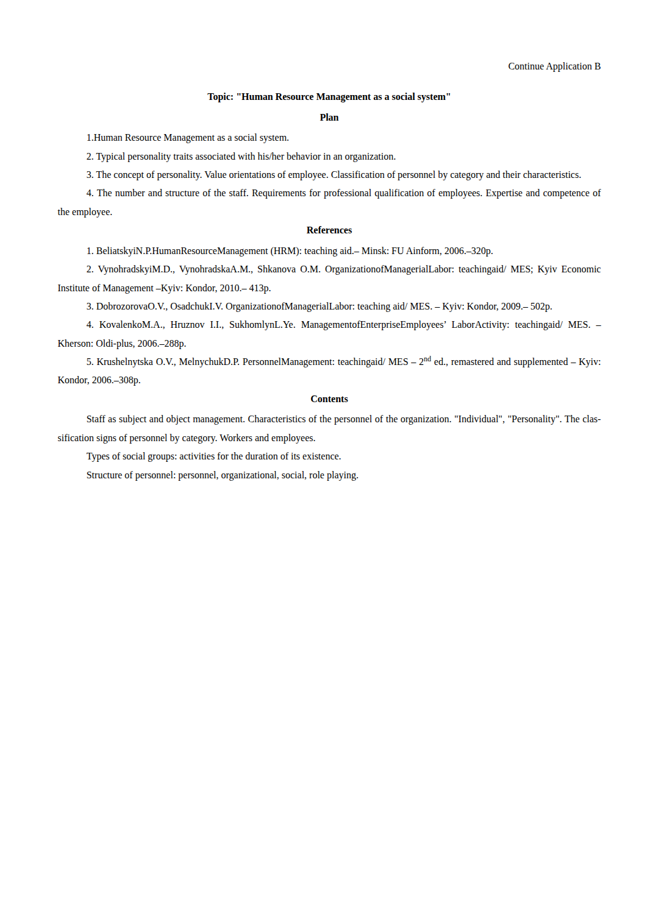Continue Application B
Topic: "Human Resource Management as a social system"
Plan
1.Human Resource Management as a social system.
2. Typical personality traits associated with his/her behavior in an organization.
3. The concept of personality. Value orientations of employee. Classification of personnel by category and their characteristics.
4. The number and structure of the staff. Requirements for professional qualification of employees. Expertise and competence of the employee.
References
1. BeliatskyiN.P.HumanResourceManagement (HRM): teaching aid.– Minsk: FU Ainform, 2006.–320p.
2. VynohradskyiM.D., VynohradskaA.M., Shkanova O.M. OrganizationofManagerialLabor: teachingaid/ MES; Kyiv Economic Institute of Management –Kyiv: Kondor, 2010.– 413p.
3. DobrozorovaO.V., OsadchukI.V. OrganizationofManagerialLabor: teaching aid/ MES. – Kyiv: Kondor, 2009.– 502p.
4. KovalenkoM.A., Hruznov I.I., SukhomlynL.Ye. ManagementofEnterpriseEmployees’ LaborActivity: teachingaid/ MES. – Kherson: Oldi-plus, 2006.–288p.
5. Krushelnytska O.V., MelnychukD.P. PersonnelManagement: teachingaid/ MES – 2nd ed., remastered and supplemented – Kyiv: Kondor, 2006.–308p.
Contents
Staff as subject and object management. Characteristics of the personnel of the organization. "Individual", "Personality". The classification signs of personnel by category. Workers and employees.
Types of social groups: activities for the duration of its existence.
Structure of personnel: personnel, organizational, social, role playing.